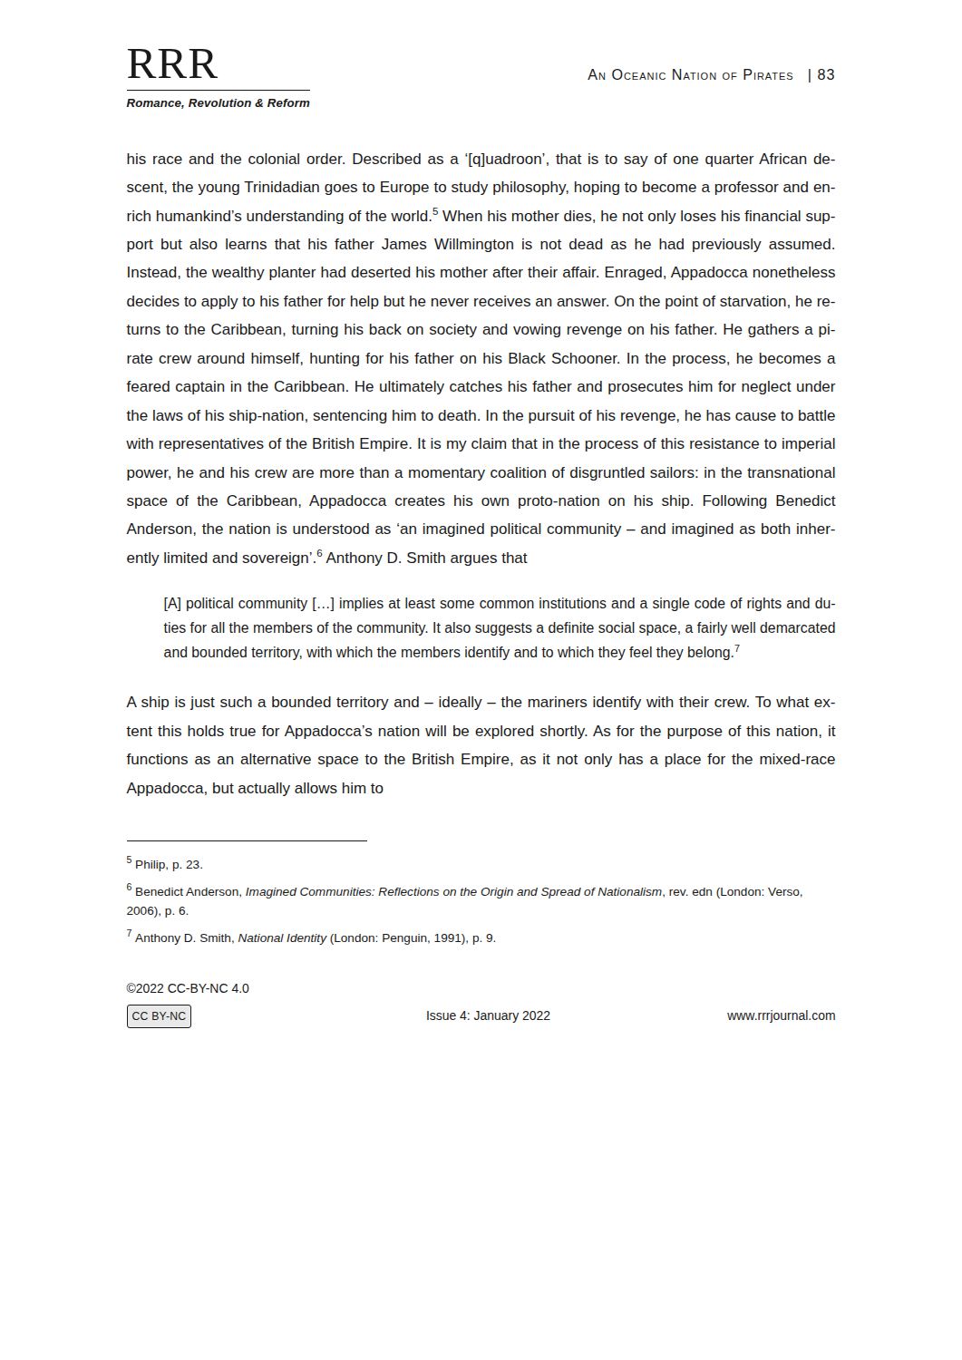RRR
Romance, Revolution & Reform
An Oceanic Nation of Pirates |83
his race and the colonial order. Described as a ‘[q]uadroon’, that is to say of one quarter African descent, the young Trinidadian goes to Europe to study philosophy, hoping to become a professor and enrich humankind’s understanding of the world.5 When his mother dies, he not only loses his financial support but also learns that his father James Willmington is not dead as he had previously assumed. Instead, the wealthy planter had deserted his mother after their affair. Enraged, Appadocca nonetheless decides to apply to his father for help but he never receives an answer. On the point of starvation, he returns to the Caribbean, turning his back on society and vowing revenge on his father. He gathers a pirate crew around himself, hunting for his father on his Black Schooner. In the process, he becomes a feared captain in the Caribbean. He ultimately catches his father and prosecutes him for neglect under the laws of his ship-nation, sentencing him to death. In the pursuit of his revenge, he has cause to battle with representatives of the British Empire. It is my claim that in the process of this resistance to imperial power, he and his crew are more than a momentary coalition of disgruntled sailors: in the transnational space of the Caribbean, Appadocca creates his own proto-nation on his ship. Following Benedict Anderson, the nation is understood as ‘an imagined political community – and imagined as both inherently limited and sovereign’.6 Anthony D. Smith argues that
[A] political community […] implies at least some common institutions and a single code of rights and duties for all the members of the community. It also suggests a definite social space, a fairly well demarcated and bounded territory, with which the members identify and to which they feel they belong.7
A ship is just such a bounded territory and – ideally – the mariners identify with their crew. To what extent this holds true for Appadocca’s nation will be explored shortly. As for the purpose of this nation, it functions as an alternative space to the British Empire, as it not only has a place for the mixed-race Appadocca, but actually allows him to
5 Philip, p. 23.
6 Benedict Anderson, Imagined Communities: Reflections on the Origin and Spread of Nationalism, rev. edn (London: Verso, 2006), p. 6.
7 Anthony D. Smith, National Identity (London: Penguin, 1991), p. 9.
©2022 CC-BY-NC 4.0
CC BY-NC
Issue 4: January 2022
www.rrrjournal.com